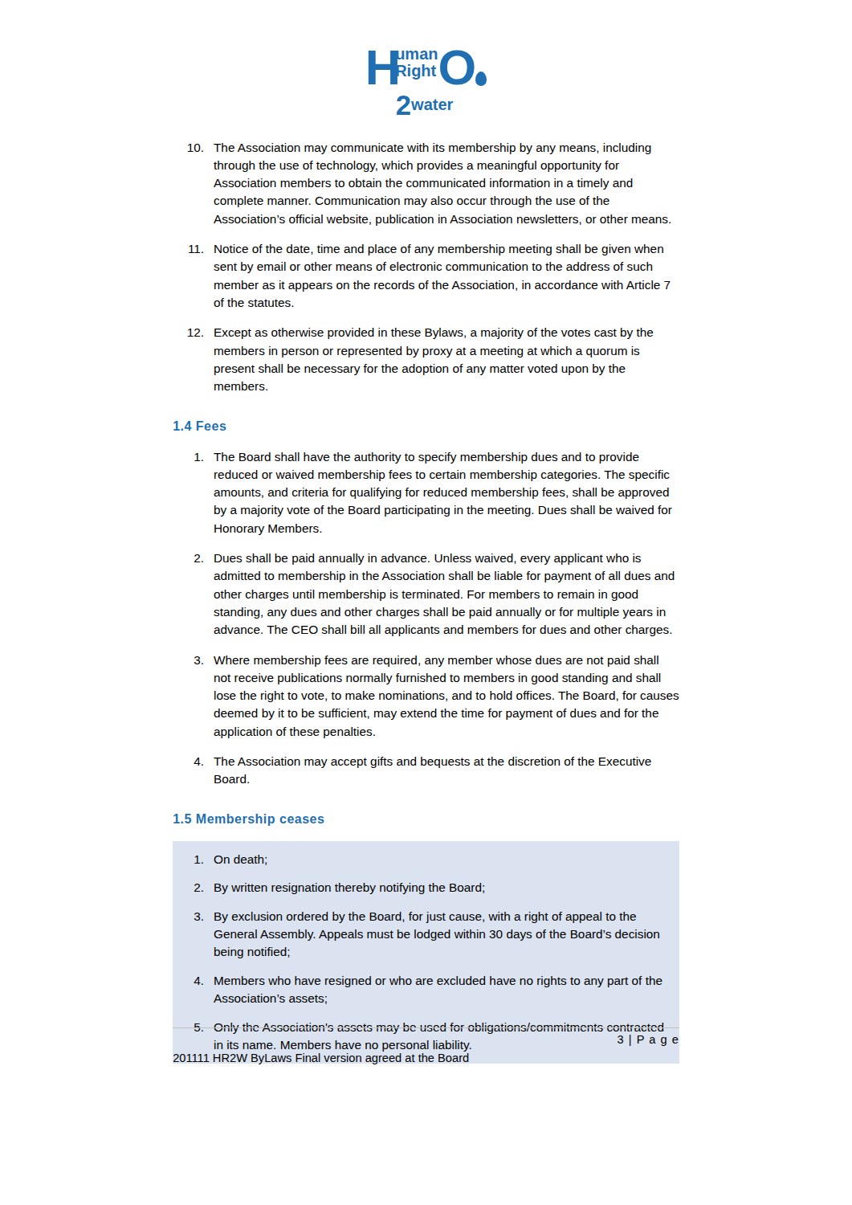Human Right O
2 water
The Association may communicate with its membership by any means, including through the use of technology, which provides a meaningful opportunity for Association members to obtain the communicated information in a timely and complete manner. Communication may also occur through the use of the Association’s official website, publication in Association newsletters, or other means.
Notice of the date, time and place of any membership meeting shall be given when sent by email or other means of electronic communication to the address of such member as it appears on the records of the Association, in accordance with Article 7 of the statutes.
Except as otherwise provided in these Bylaws, a majority of the votes cast by the members in person or represented by proxy at a meeting at which a quorum is present shall be necessary for the adoption of any matter voted upon by the members.
1.4 Fees
The Board shall have the authority to specify membership dues and to provide reduced or waived membership fees to certain membership categories. The specific amounts, and criteria for qualifying for reduced membership fees, shall be approved by a majority vote of the Board participating in the meeting. Dues shall be waived for Honorary Members.
Dues shall be paid annually in advance. Unless waived, every applicant who is admitted to membership in the Association shall be liable for payment of all dues and other charges until membership is terminated. For members to remain in good standing, any dues and other charges shall be paid annually or for multiple years in advance. The CEO shall bill all applicants and members for dues and other charges.
Where membership fees are required, any member whose dues are not paid shall not receive publications normally furnished to members in good standing and shall lose the right to vote, to make nominations, and to hold offices. The Board, for causes deemed by it to be sufficient, may extend the time for payment of dues and for the application of these penalties.
The Association may accept gifts and bequests at the discretion of the Executive Board.
1.5 Membership ceases
On death;
By written resignation thereby notifying the Board;
By exclusion ordered by the Board, for just cause, with a right of appeal to the General Assembly. Appeals must be lodged within 30 days of the Board’s decision being notified;
Members who have resigned or who are excluded have no rights to any part of the Association’s assets;
Only the Association's assets may be used for obligations/commitments contracted in its name. Members have no personal liability.
3 | P a g e
201111 HR2W ByLaws Final version agreed at the Board